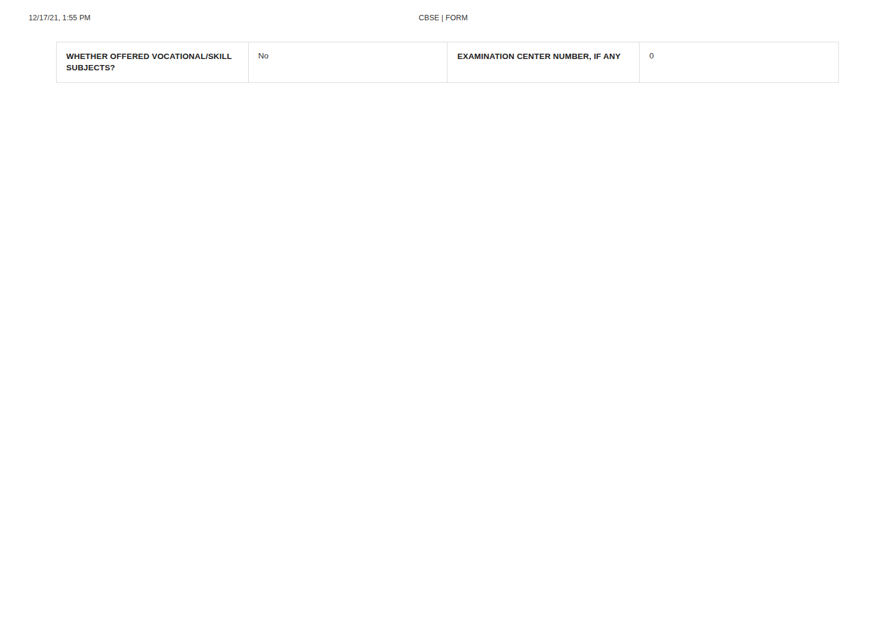12/17/21, 1:55 PM
CBSE | FORM
| WHETHER OFFERED VOCATIONAL/SKILL SUBJECTS? | No | EXAMINATION CENTER NUMBER, IF ANY | 0 |